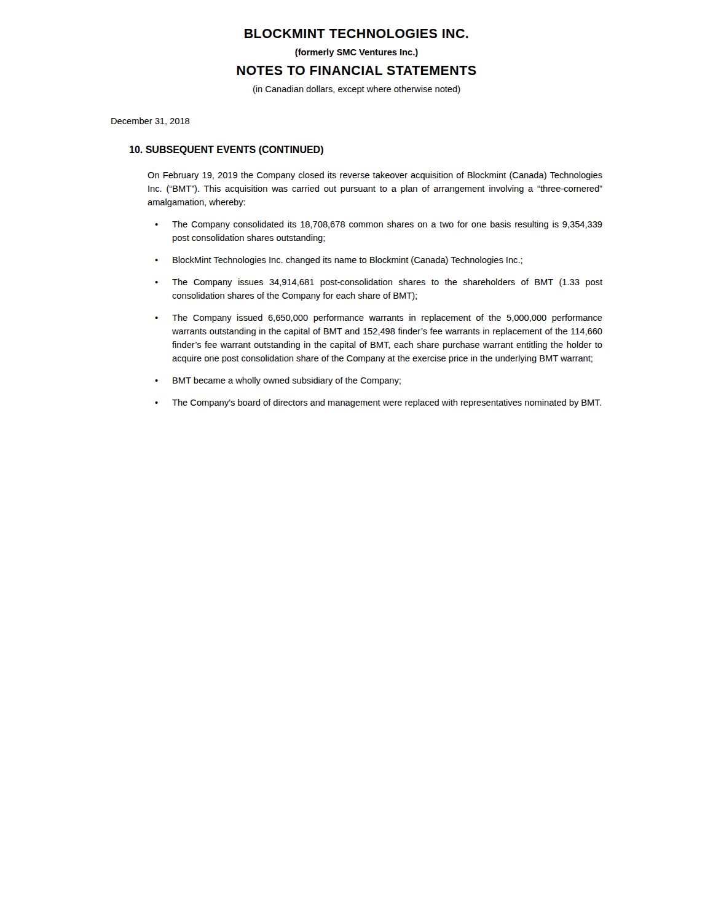BLOCKMINT TECHNOLOGIES INC.
(formerly SMC Ventures Inc.)
NOTES TO FINANCIAL STATEMENTS
(in Canadian dollars, except where otherwise noted)
December 31, 2018
10. SUBSEQUENT EVENTS (CONTINUED)
On February 19, 2019 the Company closed its reverse takeover acquisition of Blockmint (Canada) Technologies Inc. (“BMT”). This acquisition was carried out pursuant to a plan of arrangement involving a “three-cornered” amalgamation, whereby:
The Company consolidated its 18,708,678 common shares on a two for one basis resulting is 9,354,339 post consolidation shares outstanding;
BlockMint Technologies Inc. changed its name to Blockmint (Canada) Technologies Inc.;
The Company issues 34,914,681 post-consolidation shares to the shareholders of BMT (1.33 post consolidation shares of the Company for each share of BMT);
The Company issued 6,650,000 performance warrants in replacement of the 5,000,000 performance warrants outstanding in the capital of BMT and 152,498 finder’s fee warrants in replacement of the 114,660 finder’s fee warrant outstanding in the capital of BMT, each share purchase warrant entitling the holder to acquire one post consolidation share of the Company at the exercise price in the underlying BMT warrant;
BMT became a wholly owned subsidiary of the Company;
The Company’s board of directors and management were replaced with representatives nominated by BMT.